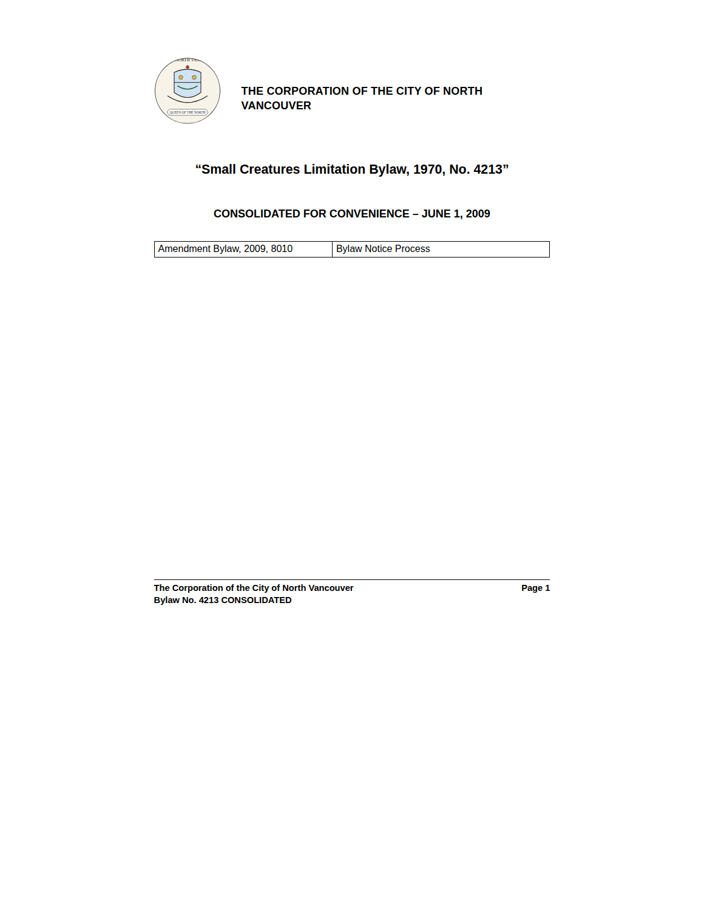THE CORPORATION OF THE CITY OF NORTH VANCOUVER
“Small Creatures Limitation Bylaw, 1970, No. 4213”
CONSOLIDATED FOR CONVENIENCE – JUNE 1, 2009
| Amendment Bylaw, 2009, 8010 | Bylaw Notice Process |
The Corporation of the City of North Vancouver
Bylaw No. 4213 CONSOLIDATED
Page 1